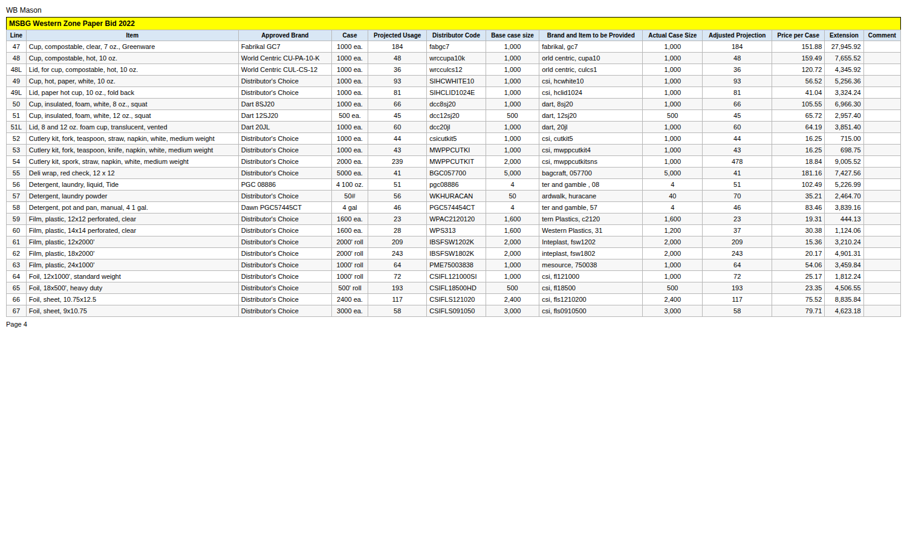WB Mason
MSBG Western Zone Paper Bid 2022
| Line | Item | Approved Brand | Case | Projected Usage | Distributor Code | Base case size | Brand and Item to be Provided | Actual Case Size | Adjusted Projection | Price per Case | Extension | Comment |
| --- | --- | --- | --- | --- | --- | --- | --- | --- | --- | --- | --- | --- |
| 47 | Cup, compostable, clear, 7 oz., Greenware | Fabrikal GC7 | 1000 ea. | 184 | fabgc7 | 1,000 | fabrikal, gc7 | 1,000 | 184 | 151.88 | 27,945.92 | |
| 48 | Cup, compostable, hot, 10 oz. | World Centric CU-PA-10-K | 1000 ea. | 48 | wrccupa10k | 1,000 | orld centric, cupa10 | 1,000 | 48 | 159.49 | 7,655.52 | |
| 48L | Lid, for cup, compostable, hot, 10 oz. | World Centric CUL-CS-12 | 1000 ea. | 36 | wrcculcs12 | 1,000 | orld centric, culcs1 | 1,000 | 36 | 120.72 | 4,345.92 | |
| 49 | Cup, hot, paper, white, 10 oz. | Distributor's Choice | 1000 ea. | 93 | SIHCWHITE10 | 1,000 | csi, hcwhite10 | 1,000 | 93 | 56.52 | 5,256.36 | |
| 49L | Lid, paper hot cup, 10 oz., fold back | Distributor's Choice | 1000 ea. | 81 | SIHCLID1024E | 1,000 | csi, hclid1024 | 1,000 | 81 | 41.04 | 3,324.24 | |
| 50 | Cup, insulated, foam, white, 8 oz., squat | Dart 8SJ20 | 1000 ea. | 66 | dcc8sj20 | 1,000 | dart, 8sj20 | 1,000 | 66 | 105.55 | 6,966.30 | |
| 51 | Cup, insulated, foam, white, 12 oz., squat | Dart 12SJ20 | 500 ea. | 45 | dcc12sj20 | 500 | dart, 12sj20 | 500 | 45 | 65.72 | 2,957.40 | |
| 51L | Lid, 8 and 12 oz. foam cup, translucent, vented | Dart 20JL | 1000 ea. | 60 | dcc20jl | 1,000 | dart, 20jl | 1,000 | 60 | 64.19 | 3,851.40 | |
| 52 | Cutlery kit, fork, teaspoon, straw, napkin, white, medium weight | Distributor's Choice | 1000 ea. | 44 | csicutkit5 | 1,000 | csi, cutkit5 | 1,000 | 44 | 16.25 | 715.00 | |
| 53 | Cutlery kit, fork, teaspoon, knife, napkin, white, medium weight | Distributor's Choice | 1000 ea. | 43 | MWPPCUTKI | 1,000 | csi, mwppcutkit4 | 1,000 | 43 | 16.25 | 698.75 | |
| 54 | Cutlery kit, spork, straw, napkin, white, medium weight | Distributor's Choice | 2000 ea. | 239 | MWPPCUTKIT | 2,000 | csi, mwppcutkitsns | 1,000 | 478 | 18.84 | 9,005.52 | |
| 55 | Deli wrap, red check, 12 x 12 | Distributor's Choice | 5000 ea. | 41 | BGC057700 | 5,000 | bagcraft, 057700 | 5,000 | 41 | 181.16 | 7,427.56 | |
| 56 | Detergent, laundry, liquid, Tide | PGC 08886 | 4 100 oz. | 51 | pgc08886 | 4 | ter and gamble , 08 | 4 | 51 | 102.49 | 5,226.99 | |
| 57 | Detergent, laundry powder | Distributor's Choice | 50# | 56 | WKHURACAN | 50 | ardwalk, huracane | 40 | 70 | 35.21 | 2,464.70 | |
| 58 | Detergent, pot and pan, manual, 4 1 gal. | Dawn PGC57445CT | 4 gal | 46 | PGC574454CT | 4 | ter and gamble, 57 | 4 | 46 | 83.46 | 3,839.16 | |
| 59 | Film, plastic, 12x12 perforated, clear | Distributor's Choice | 1600 ea. | 23 | WPAC2120120 | 1,600 | tern Plastics, c2120 | 1,600 | 23 | 19.31 | 444.13 | |
| 60 | Film, plastic, 14x14 perforated, clear | Distributor's Choice | 1600 ea. | 28 | WPS313 | 1,600 | Western Plastics, 31 | 1,200 | 37 | 30.38 | 1,124.06 | |
| 61 | Film, plastic, 12x2000' | Distributor's Choice | 2000' roll | 209 | IBSFSW1202K | 2,000 | Inteplast, fsw1202 | 2,000 | 209 | 15.36 | 3,210.24 | |
| 62 | Film, plastic, 18x2000' | Distributor's Choice | 2000' roll | 243 | IBSFSW1802K | 2,000 | inteplast, fsw1802 | 2,000 | 243 | 20.17 | 4,901.31 | |
| 63 | Film, plastic, 24x1000' | Distributor's Choice | 1000' roll | 64 | PME75003838 | 1,000 | mesource, 750038 | 1,000 | 64 | 54.06 | 3,459.84 | |
| 64 | Foil, 12x1000', standard weight | Distributor's Choice | 1000' roll | 72 | CSIFL121000SI | 1,000 | csi, fl121000 | 1,000 | 72 | 25.17 | 1,812.24 | |
| 65 | Foil, 18x500', heavy duty | Distributor's Choice | 500' roll | 193 | CSIFL18500HD | 500 | csi, fl18500 | 500 | 193 | 23.35 | 4,506.55 | |
| 66 | Foil, sheet, 10.75x12.5 | Distributor's Choice | 2400 ea. | 117 | CSIFLS121020 | 2,400 | csi, fls1210200 | 2,400 | 117 | 75.52 | 8,835.84 | |
| 67 | Foil, sheet, 9x10.75 | Distributor's Choice | 3000 ea. | 58 | CSIFLS091050 | 3,000 | csi, fls0910500 | 3,000 | 58 | 79.71 | 4,623.18 | |
Page 4